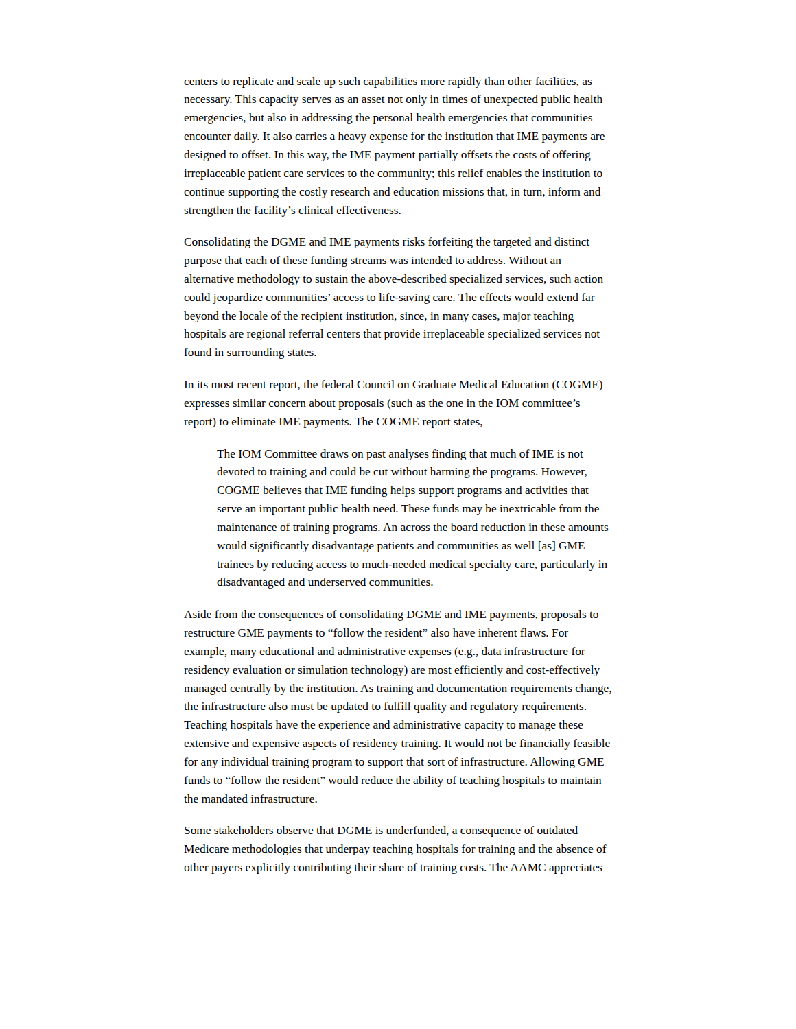centers to replicate and scale up such capabilities more rapidly than other facilities, as necessary. This capacity serves as an asset not only in times of unexpected public health emergencies, but also in addressing the personal health emergencies that communities encounter daily. It also carries a heavy expense for the institution that IME payments are designed to offset. In this way, the IME payment partially offsets the costs of offering irreplaceable patient care services to the community; this relief enables the institution to continue supporting the costly research and education missions that, in turn, inform and strengthen the facility’s clinical effectiveness.
Consolidating the DGME and IME payments risks forfeiting the targeted and distinct purpose that each of these funding streams was intended to address. Without an alternative methodology to sustain the above-described specialized services, such action could jeopardize communities’ access to life-saving care. The effects would extend far beyond the locale of the recipient institution, since, in many cases, major teaching hospitals are regional referral centers that provide irreplaceable specialized services not found in surrounding states.
In its most recent report, the federal Council on Graduate Medical Education (COGME) expresses similar concern about proposals (such as the one in the IOM committee’s report) to eliminate IME payments. The COGME report states,
The IOM Committee draws on past analyses finding that much of IME is not devoted to training and could be cut without harming the programs. However, COGME believes that IME funding helps support programs and activities that serve an important public health need. These funds may be inextricable from the maintenance of training programs. An across the board reduction in these amounts would significantly disadvantage patients and communities as well [as] GME trainees by reducing access to much-needed medical specialty care, particularly in disadvantaged and underserved communities.
Aside from the consequences of consolidating DGME and IME payments, proposals to restructure GME payments to “follow the resident” also have inherent flaws. For example, many educational and administrative expenses (e.g., data infrastructure for residency evaluation or simulation technology) are most efficiently and cost-effectively managed centrally by the institution. As training and documentation requirements change, the infrastructure also must be updated to fulfill quality and regulatory requirements. Teaching hospitals have the experience and administrative capacity to manage these extensive and expensive aspects of residency training. It would not be financially feasible for any individual training program to support that sort of infrastructure. Allowing GME funds to “follow the resident” would reduce the ability of teaching hospitals to maintain the mandated infrastructure.
Some stakeholders observe that DGME is underfunded, a consequence of outdated Medicare methodologies that underpay teaching hospitals for training and the absence of other payers explicitly contributing their share of training costs. The AAMC appreciates